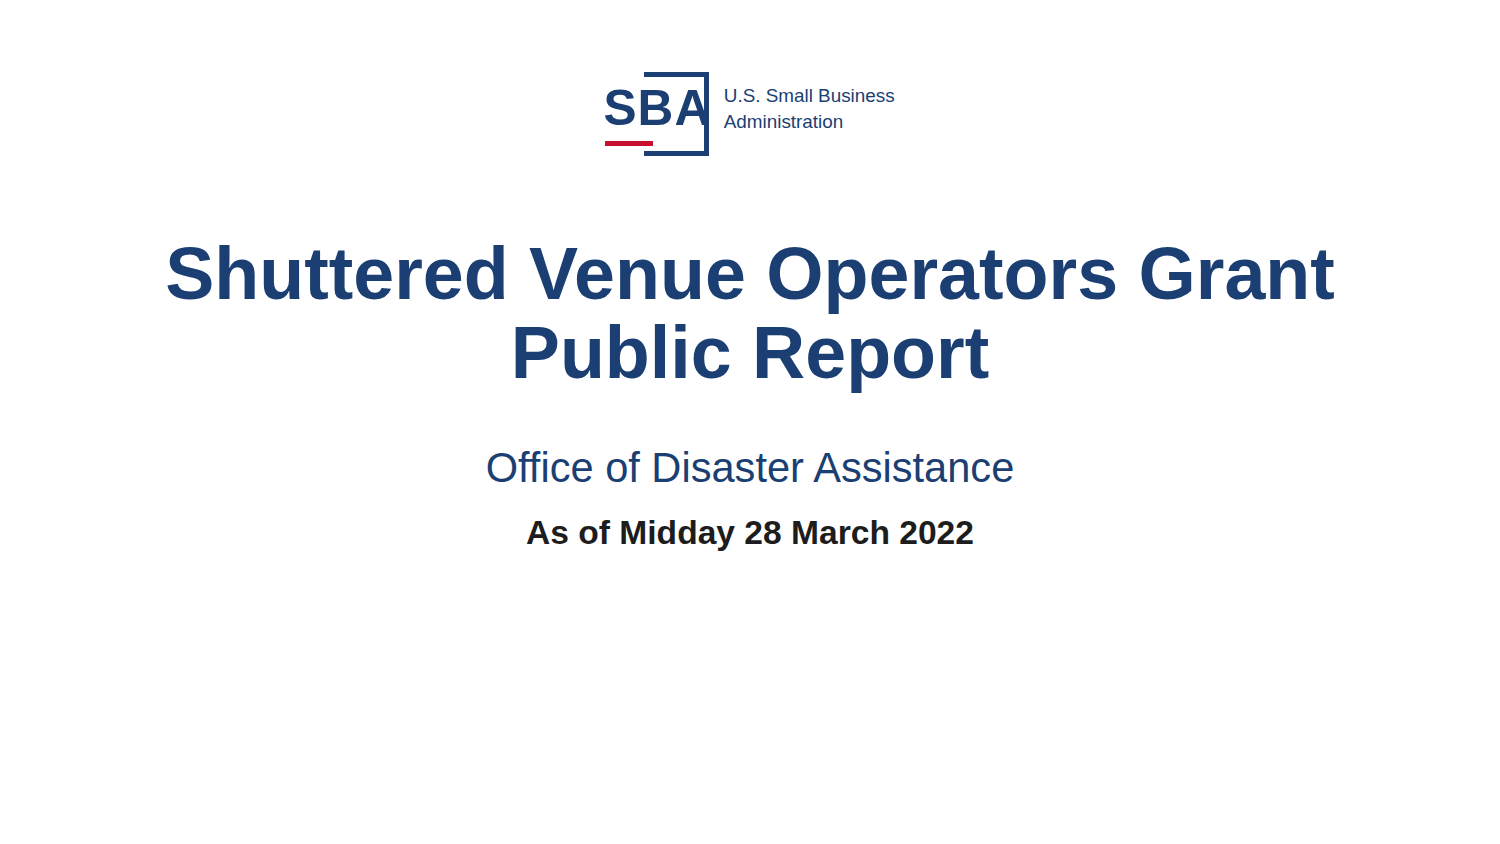SBA
U.S. Small Business
Administration
Shuttered Venue Operators Grant Public Report
Office of Disaster Assistance
As of Midday 28 March 2022